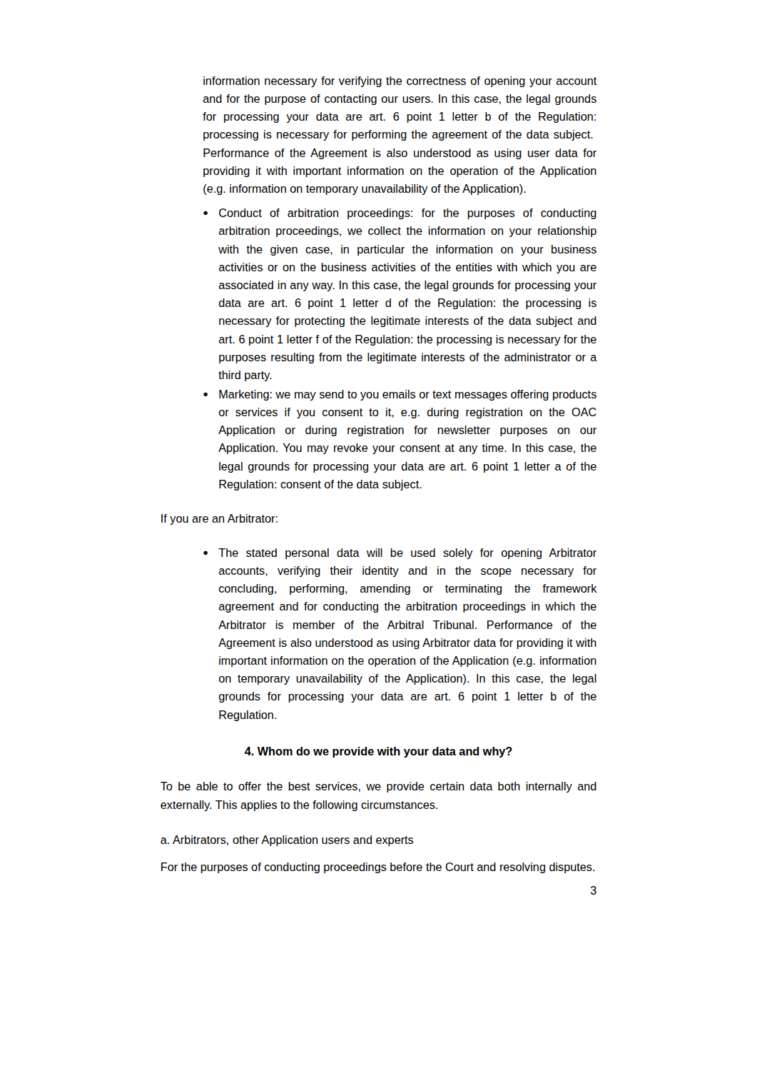information necessary for verifying the correctness of opening your account and for the purpose of contacting our users. In this case, the legal grounds for processing your data are art. 6 point 1 letter b of the Regulation: processing is necessary for performing the agreement of the data subject. Performance of the Agreement is also understood as using user data for providing it with important information on the operation of the Application (e.g. information on temporary unavailability of the Application).
Conduct of arbitration proceedings: for the purposes of conducting arbitration proceedings, we collect the information on your relationship with the given case, in particular the information on your business activities or on the business activities of the entities with which you are associated in any way. In this case, the legal grounds for processing your data are art. 6 point 1 letter d of the Regulation: the processing is necessary for protecting the legitimate interests of the data subject and art. 6 point 1 letter f of the Regulation: the processing is necessary for the purposes resulting from the legitimate interests of the administrator or a third party.
Marketing: we may send to you emails or text messages offering products or services if you consent to it, e.g. during registration on the OAC Application or during registration for newsletter purposes on our Application. You may revoke your consent at any time. In this case, the legal grounds for processing your data are art. 6 point 1 letter a of the Regulation: consent of the data subject.
If you are an Arbitrator:
The stated personal data will be used solely for opening Arbitrator accounts, verifying their identity and in the scope necessary for concluding, performing, amending or terminating the framework agreement and for conducting the arbitration proceedings in which the Arbitrator is member of the Arbitral Tribunal. Performance of the Agreement is also understood as using Arbitrator data for providing it with important information on the operation of the Application (e.g. information on temporary unavailability of the Application). In this case, the legal grounds for processing your data are art. 6 point 1 letter b of the Regulation.
4. Whom do we provide with your data and why?
To be able to offer the best services, we provide certain data both internally and externally. This applies to the following circumstances.
a. Arbitrators, other Application users and experts
For the purposes of conducting proceedings before the Court and resolving disputes.
3